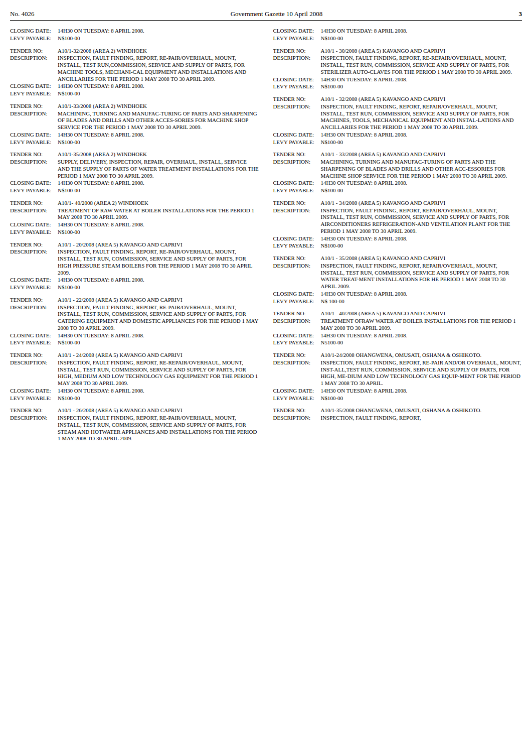No. 4026
Government Gazette 10 April 2008
3
| CLOSING DATE: | 14H30 ON TUESDAY: 8 APRIL 2008. |
| LEVY PAYABLE: | N$100-00 |
| TENDER NO: | A10/1-32/2008 (AREA 2) WINDHOEK |
| DESCRIPTION: | INSPECTION, FAULT FINDING, REPORT, RE-PAIR/OVERHAUL, MOUNT, INSTALL, TEST RUN,COMMISSION, SERVICE AND SUPPLY OF PARTS, FOR MACHINE TOOLS, MECHANI-CAL EQUIPMENT AND INSTALLATIONS AND ANCILLARIES FOR THE PERIOD 1 MAY 2008 TO 30 APRIL 2009. |
| CLOSING DATE: | 14H30 ON TUESDAY: 8 APRIL 2008. |
| LEVY PAYABLE: | N$100-00 |
| TENDER NO: | A10/1-33/2008 (AREA 2) WINDHOEK |
| DESCRIPTION: | MACHINING, TURNING AND MANUFAC-TURING OF PARTS AND SHARPENING OF BLADES AND DRILLS AND OTHER ACCES-SORIES FOR MACHINE SHOP SERVICE FOR THE PERIOD 1 MAY 2008 TO 30 APRIL 2009. |
| CLOSING DATE: | 14H30 ON TUESDAY: 8 APRIL 2008. |
| LEVY PAYABLE: | N$100-00 |
| TENDER NO: | A10/1-35/2008 (AREA 2) WINDHOEK |
| DESCRIPTION: | SUPPLY, DELIVERY, INSPECTION, REPAIR, OVERHAUL, INSTALL, SERVICE AND THE SUPPLY OF PARTS OF WATER TREATMENT INSTALLATIONS FOR THE PERIOD 1 MAY 2008 TO 30 APRIL 2009. |
| CLOSING DATE: | 14H30 ON TUESDAY: 8 APRIL 2008. |
| LEVY PAYABLE: | N$100-00 |
| TENDER NO: | A10/1- 40/2008 (AREA 2) WINDHOEK |
| DESCRIPTION: | TREATMENT OF RAW WATER AT BOILER INSTALLATIONS FOR THE PERIOD 1 MAY 2008 TO 30 APRIL 2009. |
| CLOSING DATE: | 14H30 ON TUESDAY: 8 APRIL 2008. |
| LEVY PAYABLE: | N$100-00 |
| TENDER NO: | A10/1 - 20/2008 (AREA 5) KAVANGO AND CAPRIVI |
| DESCRIPTION: | INSPECTION, FAULT FINDING, REPORT, RE-PAIR/OVERHAUL, MOUNT, INSTALL, TEST RUN, COMMISSION, SERVICE AND SUPPLY OF PARTS, FOR HIGH PRESSURE STEAM BOILERS FOR THE PERIOD 1 MAY 2008 TO 30 APRIL 2009. |
| CLOSING DATE: | 14H30 ON TUESDAY: 8 APRIL 2008. |
| LEVY PAYABLE: | N$100-00 |
| TENDER NO: | A10/1 - 22/2008 (AREA 5) KAVANGO AND CAPRIVI |
| DESCRIPTION: | INSPECTION, FAULT FINDING, REPORT, RE-PAIR/OVERHAUL, MOUNT, INSTALL, TEST RUN, COMMISSION, SERVICE AND SUPPLY OF PARTS, FOR CATERING EQUIPMENT AND DOMESTIC APPLIANCES FOR THE PERIOD 1 MAY 2008 TO 30 APRIL 2009. |
| CLOSING DATE: | 14H30 ON TUESDAY: 8 APRIL 2008. |
| LEVY PAYABLE: | N$100-00 |
| TENDER NO: | A10/1 - 24/2008 (AREA 5) KAVANGO AND CAPRIVI |
| DESCRIPTION: | INSPECTION, FAULT FINDING, REPORT, RE-REPAIR/OVERHAUL, MOUNT, INSTALL, TEST RUN, COMMISSION, SERVICE AND SUPPLY OF PARTS, FOR HIGH, MEDIUM AND LOW TECHNOLOGY GAS EQUIPMENT FOR THE PERIOD 1 MAY 2008 TO 30 APRIL 2009. |
| CLOSING DATE: | 14H30 ON TUESDAY: 8 APRIL 2008. |
| LEVY PAYABLE: | N$100-00 |
| TENDER NO: | A10/1 - 26/2008 (AREA 5) KAVANGO AND CAPRIVI |
| DESCRIPTION: | INSPECTION, FAULT FINDING, REPORT, RE-PAIR/OVERHAUL, MOUNT, INSTALL, TEST RUN, COMMISSION, SERVICE AND SUPPLY OF PARTS, FOR STEAM AND HOTWATER APPLIANCES AND INSTALLATIONS FOR THE PERIOD 1 MAY 2008 TO 30 APRIL 2009. |
| CLOSING DATE: | 14H30 ON TUESDAY: 8 APRIL 2008. |
| LEVY PAYABLE: | N$100-00 |
| TENDER NO: | A10/1 - 30/2008 (AREA 5) KAVANGO AND CAPRIVI |
| DESCRIPTION: | INSPECTION, FAULT FINDING, REPORT, RE-REPAIR/OVERHAUL, MOUNT, INSTALL, TEST RUN, COMMISSION, SERVICE AND SUPPLY OF PARTS, FOR STERILIZER AUTO-CLAVES FOR THE PERIOD 1 MAY 2008 TO 30 APRIL 2009. |
| CLOSING DATE: | 14H30 ON TUESDAY: 8 APRIL 2008. |
| LEVY PAYABLE: | N$100-00 |
| TENDER NO: | A10/1 - 32/2008 (AREA 5) KAVANGO AND CAPRIVI |
| DESCRIPTION: | INSPECTION, FAULT FINDING, REPORT, REPAIR/OVERHAUL, MOUNT, INSTALL, TEST RUN, COMMISSION, SERVICE AND SUPPLY OF PARTS, FOR MACHINES, TOOLS, MECHANICAL EQUIPMENT AND INSTAL-LATIONS AND ANCILLARIES FOR THE PERIOD 1 MAY 2008 TO 30 APRIL 2009. |
| CLOSING DATE: | 14H30 ON TUESDAY: 8 APRIL 2008. |
| LEVY PAYABLE: | N$100-00 |
| TENDER NO: | A10/1 - 33/2008 (AREA 5) KAVANGO AND CAPRIVI |
| DESCRIPTION: | MACHINING, TURNING AND MANUFAC-TURING OF PARTS AND THE SHARPENING OF BLADES AND DRILLS AND OTHER ACC-ESSORIES FOR MACHINE SHOP SERVICE FOR THE PERIOD 1 MAY 2008 TO 30 APRIL 2009. |
| CLOSING DATE: | 14H30 ON TUESDAY: 8 APRIL 2008. |
| LEVY PAYABLE: | N$100-00 |
| TENDER NO: | A10/1 - 34/2008 (AREA 5) KAVANGO AND CAPRIVI |
| DESCRIPTION: | INSPECTION, FAULT FINDING, REPORT, REPAIR/OVERHAUL, MOUNT, INSTALL, TEST RUN, COMMISSION, SERVICE AND SUPPLY OF PARTS, FOR AIRCONDITIONERS REFRIGERATION-AND VENTILATION PLANT FOR THE PERIOD 1 MAY 2008 TO 30 APRIL 2009. |
| CLOSING DATE: | 14H30 ON TUESDAY: 8 APRIL 2008. |
| LEVY PAYABLE: | N$100-00 |
| TENDER NO: | A10/1 - 35/2008 (AREA 5) KAVANGO AND CAPRIVI |
| DESCRIPTION: | INSPECTION, FAULT FINDING, REPORT, REPAIR/OVERHAUL, MOUNT, INSTALL, TEST RUN, COMMISSION, SERVICE AND SUPPLY OF PARTS, FOR WATER TREAT-MENT INSTALLATIONS FOR HE PERIOD 1 MAY 2008 TO 30 APRIL 2009. |
| CLOSING DATE: | 14H30 ON TUESDAY: 8 APRIL 2008. |
| LEVY PAYABLE: | N$ 100-00 |
| TENDER NO: | A10/1 - 40/2008 (AREA 5) KAVANGO AND CAPRIVI |
| DESCRIPTION: | TREATMENT OFRAW WATER AT BOILER INSTALLATIONS FOR THE PERIOD 1 MAY 2008 TO 30 APRIL 2009. |
| CLOSING DATE: | 14H30 ON TUESDAY: 8 APRIL 2008. |
| LEVY PAYABLE: | N5100-00 |
| TENDER NO: | A10/1-24/2008 OHANGWENA, OMUSATI, OSHANA & OSHIKOTO. |
| DESCRIPTION: | INSPECTION, FAULT FINDING, REPORT, RE-PAIR AND/OR OVERHAUL, MOUNT, INST-ALL,TEST RUN, COMMISSION, SERVICE AND SUPPLY OF PARTS, FOR HIGH, ME-DIUM AND LOW TECHNOLOGY GAS EQUIP-MENT FOR THE PERIOD 1 MAY 2008 TO 30 APRIL. |
| CLOSING DATE: | 14H30 ON TUESDAY: 8 APRIL 2008. |
| LEVY PAYABLE: | N$100-00 |
| TENDER NO: | A10/1-35/2008 OHANGWENA, OMUSATI, OSHANA & OSHIKOTO. |
| DESCRIPTION: | INSPECTION, FAULT FINDING, REPORT, |